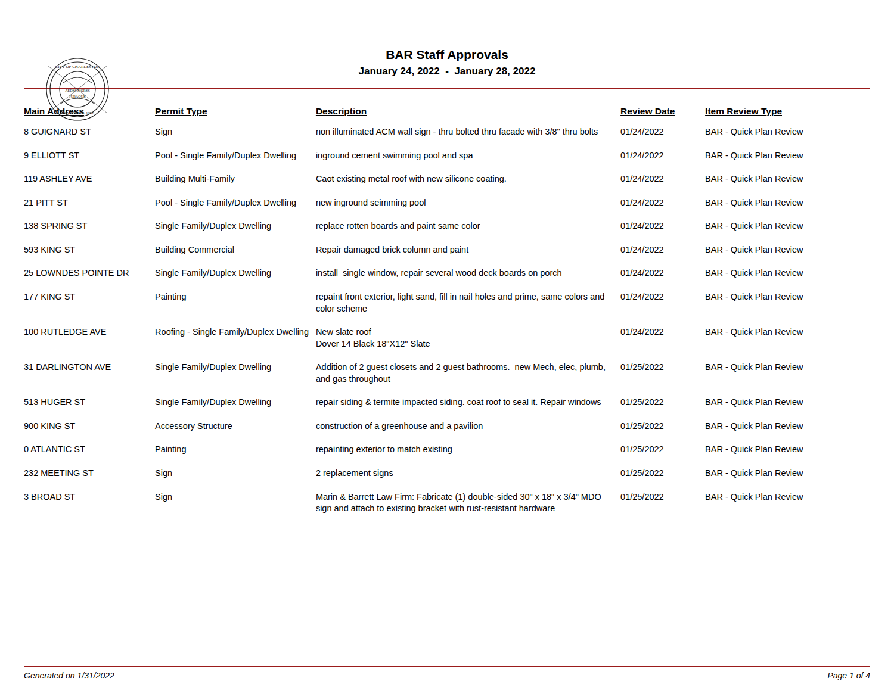BAR Staff Approvals
January 24, 2022 - January 28, 2022
| Main Address | Permit Type | Description | Review Date | Item Review Type |
| --- | --- | --- | --- | --- |
| 8 GUIGNARD ST | Sign | non illuminated ACM wall sign - thru bolted thru facade with 3/8" thru bolts | 01/24/2022 | BAR - Quick Plan Review |
| 9 ELLIOTT ST | Pool - Single Family/Duplex Dwelling | inground cement swimming pool and spa | 01/24/2022 | BAR - Quick Plan Review |
| 119 ASHLEY AVE | Building Multi-Family | Caot existing metal roof with new silicone coating. | 01/24/2022 | BAR - Quick Plan Review |
| 21 PITT ST | Pool - Single Family/Duplex Dwelling | new inground seimming pool | 01/24/2022 | BAR - Quick Plan Review |
| 138 SPRING ST | Single Family/Duplex Dwelling | replace rotten boards and paint same color | 01/24/2022 | BAR - Quick Plan Review |
| 593 KING ST | Building Commercial | Repair damaged brick column and paint | 01/24/2022 | BAR - Quick Plan Review |
| 25 LOWNDES POINTE DR | Single Family/Duplex Dwelling | install single window, repair several wood deck boards on porch | 01/24/2022 | BAR - Quick Plan Review |
| 177 KING ST | Painting | repaint front exterior, light sand, fill in nail holes and prime, same colors and color scheme | 01/24/2022 | BAR - Quick Plan Review |
| 100 RUTLEDGE AVE | Roofing - Single Family/Duplex Dwelling | New slate roof Dover 14 Black 18"X12" Slate | 01/24/2022 | BAR - Quick Plan Review |
| 31 DARLINGTON AVE | Single Family/Duplex Dwelling | Addition of 2 guest closets and 2 guest bathrooms. new Mech, elec, plumb, and gas throughout | 01/25/2022 | BAR - Quick Plan Review |
| 513 HUGER ST | Single Family/Duplex Dwelling | repair siding & termite impacted siding. coat roof to seal it. Repair windows | 01/25/2022 | BAR - Quick Plan Review |
| 900 KING ST | Accessory Structure | construction of a greenhouse and a pavilion | 01/25/2022 | BAR - Quick Plan Review |
| 0 ATLANTIC ST | Painting | repainting exterior to match existing | 01/25/2022 | BAR - Quick Plan Review |
| 232 MEETING ST | Sign | 2 replacement signs | 01/25/2022 | BAR - Quick Plan Review |
| 3 BROAD ST | Sign | Marin & Barrett Law Firm: Fabricate (1) double-sided 30" x 18" x 3/4" MDO sign and attach to existing bracket with rust-resistant hardware | 01/25/2022 | BAR - Quick Plan Review |
Generated on 1/31/2022
Page 1 of 4